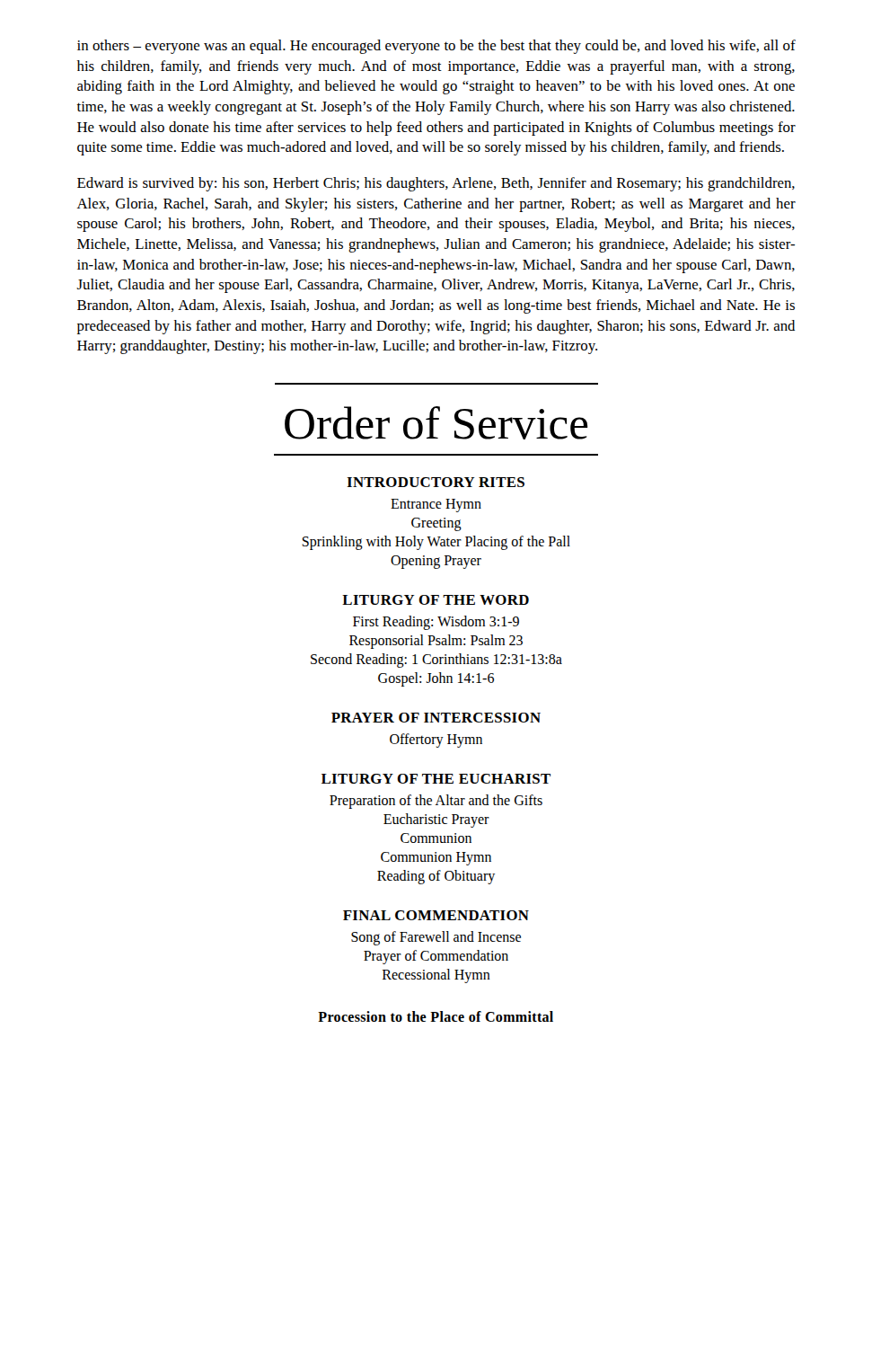in others – everyone was an equal. He encouraged everyone to be the best that they could be, and loved his wife, all of his children, family, and friends very much. And of most importance, Eddie was a prayerful man, with a strong, abiding faith in the Lord Almighty, and believed he would go “straight to heaven” to be with his loved ones. At one time, he was a weekly congregant at St. Joseph’s of the Holy Family Church, where his son Harry was also christened. He would also donate his time after services to help feed others and participated in Knights of Columbus meetings for quite some time. Eddie was much-adored and loved, and will be so sorely missed by his children, family, and friends.
Edward is survived by: his son, Herbert Chris; his daughters, Arlene, Beth, Jennifer and Rosemary; his grandchildren, Alex, Gloria, Rachel, Sarah, and Skyler; his sisters, Catherine and her partner, Robert; as well as Margaret and her spouse Carol; his brothers, John, Robert, and Theodore, and their spouses, Eladia, Meybol, and Brita; his nieces, Michele, Linette, Melissa, and Vanessa; his grandnephews, Julian and Cameron; his grandniece, Adelaide; his sister-in-law, Monica and brother-in-law, Jose; his nieces-and-nephews-in-law, Michael, Sandra and her spouse Carl, Dawn, Juliet, Claudia and her spouse Earl, Cassandra, Charmaine, Oliver, Andrew, Morris, Kitanya, LaVerne, Carl Jr., Chris, Brandon, Alton, Adam, Alexis, Isaiah, Joshua, and Jordan; as well as long-time best friends, Michael and Nate. He is predeceased by his father and mother, Harry and Dorothy; wife, Ingrid; his daughter, Sharon; his sons, Edward Jr. and Harry; granddaughter, Destiny; his mother-in-law, Lucille; and brother-in-law, Fitzroy.
Order of Service
Introductory Rites
Entrance Hymn
Greeting
Sprinkling with Holy Water Placing of the Pall
Opening Prayer
Liturgy of the Word
First Reading: Wisdom 3:1-9
Responsorial Psalm: Psalm 23
Second Reading: 1 Corinthians 12:31-13:8a
Gospel: John 14:1-6
Prayer of Intercession
Offertory Hymn
Liturgy of the Eucharist
Preparation of the Altar and the Gifts
Eucharistic Prayer
Communion
Communion Hymn
Reading of Obituary
Final Commendation
Song of Farewell and Incense
Prayer of Commendation
Recessional Hymn
Procession to the Place of Committal